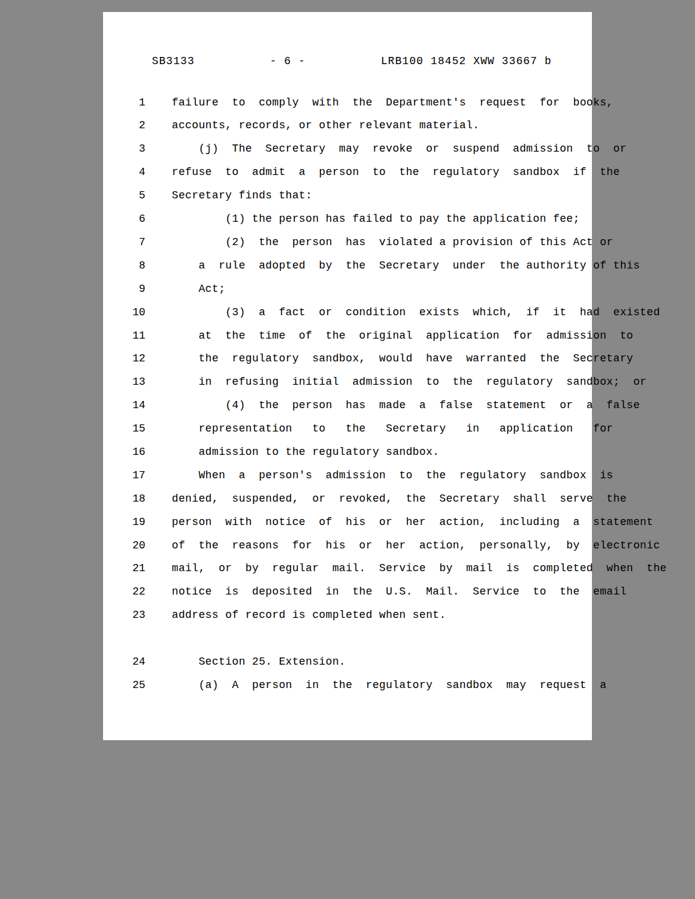SB3133 - 6 - LRB100 18452 XWW 33667 b
| 1 | failure to comply with the Department's request for books, |
| 2 | accounts, records, or other relevant material. |
| 3 | (j) The Secretary may revoke or suspend admission to or |
| 4 | refuse to admit a person to the regulatory sandbox if the |
| 5 | Secretary finds that: |
| 6 | (1) the person has failed to pay the application fee; |
| 7 | (2) the person has violated a provision of this Act or |
| 8 | a rule adopted by the Secretary under the authority of this |
| 9 | Act; |
| 10 | (3) a fact or condition exists which, if it had existed |
| 11 | at the time of the original application for admission to |
| 12 | the regulatory sandbox, would have warranted the Secretary |
| 13 | in refusing initial admission to the regulatory sandbox; or |
| 14 | (4) the person has made a false statement or a false |
| 15 | representation to the Secretary in application for |
| 16 | admission to the regulatory sandbox. |
| 17 | When a person's admission to the regulatory sandbox is |
| 18 | denied, suspended, or revoked, the Secretary shall serve the |
| 19 | person with notice of his or her action, including a statement |
| 20 | of the reasons for his or her action, personally, by electronic |
| 21 | mail, or by regular mail. Service by mail is completed when the |
| 22 | notice is deposited in the U.S. Mail. Service to the email |
| 23 | address of record is completed when sent. |
| 24 | Section 25. Extension. |
| 25 | (a) A person in the regulatory sandbox may request a |